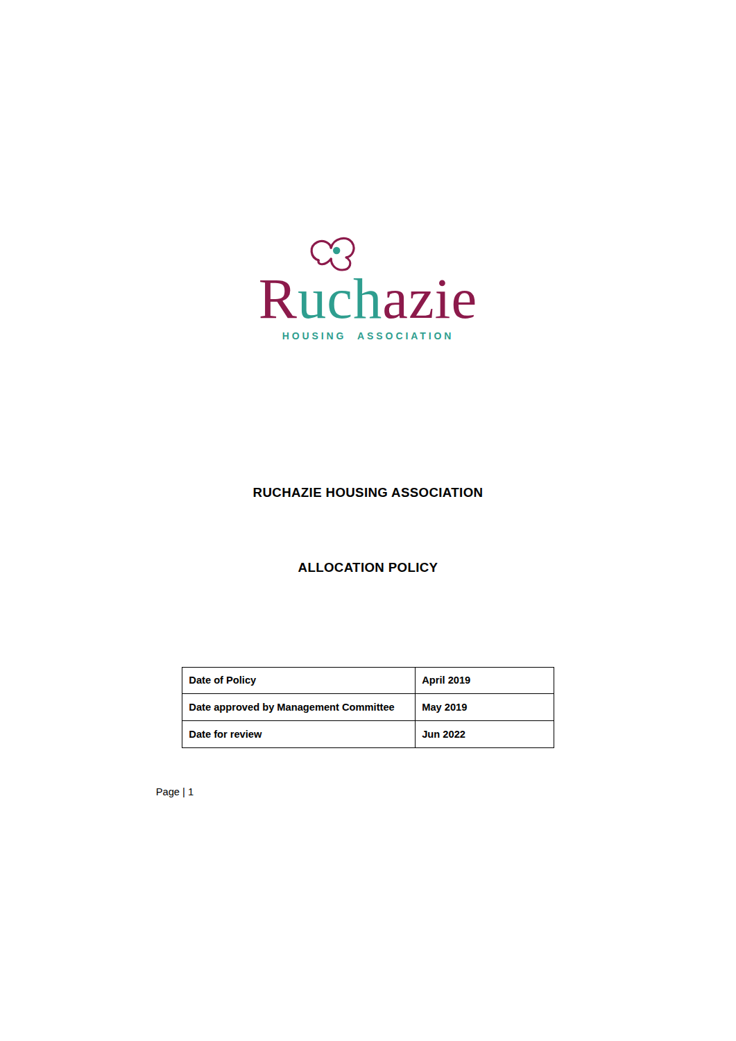Ruchazie
HOUSING ASSOCIATION
RUCHAZIE HOUSING ASSOCIATION
ALLOCATION POLICY
| Date of Policy | April 2019 |
| Date approved by Management Committee | May 2019 |
| Date for review | Jun 2022 |
Page | 1